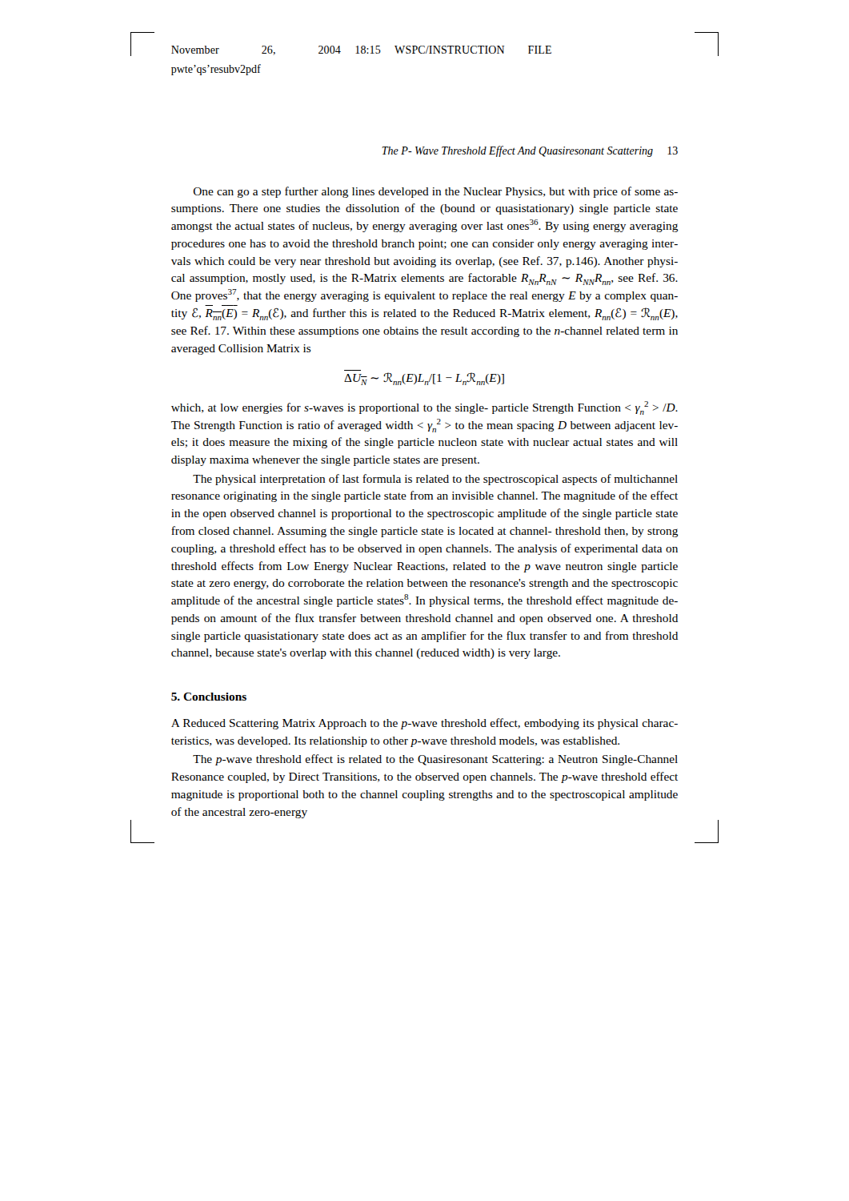November 26, 2004 18:15 WSPC/INSTRUCTION FILE
pwteʼqsʼresubv2pdf
The P- Wave Threshold Effect And Quasiresonant Scattering 13
One can go a step further along lines developed in the Nuclear Physics, but with price of some assumptions. There one studies the dissolution of the (bound or quasistationary) single particle state amongst the actual states of nucleus, by energy averaging over last ones36. By using energy averaging procedures one has to avoid the threshold branch point; one can consider only energy averaging intervals which could be very near threshold but avoiding its overlap, (see Ref. 37, p.146). Another physical assumption, mostly used, is the R-Matrix elements are factorable RNnRnN ∼ RNNRnn, see Ref. 36. One proves37, that the energy averaging is equivalent to replace the real energy E by a complex quantity ℰ, Rnn(E) = Rnn(ℰ), and further this is related to the Reduced R-Matrix element, Rnn(ℰ) = ℛnn(E), see Ref. 17. Within these assumptions one obtains the result according to the n-channel related term in averaged Collision Matrix is
ΔUN ∼ ℛnn(E)Ln/[1 − Ln ℛnn(E)]
which, at low energies for s-waves is proportional to the single- particle Strength Function < γn2 > /D. The Strength Function is ratio of averaged width < γn2 > to the mean spacing D between adjacent levels; it does measure the mixing of the single particle nucleon state with nuclear actual states and will display maxima whenever the single particle states are present.
The physical interpretation of last formula is related to the spectroscopical aspects of multichannel resonance originating in the single particle state from an invisible channel. The magnitude of the effect in the open observed channel is proportional to the spectroscopic amplitude of the single particle state from closed channel. Assuming the single particle state is located at channel- threshold then, by strong coupling, a threshold effect has to be observed in open channels. The analysis of experimental data on threshold effects from Low Energy Nuclear Reactions, related to the p wave neutron single particle state at zero energy, do corroborate the relation between the resonance's strength and the spectroscopic amplitude of the ancestral single particle states8. In physical terms, the threshold effect magnitude depends on amount of the flux transfer between threshold channel and open observed one. A threshold single particle quasistationary state does act as an amplifier for the flux transfer to and from threshold channel, because state's overlap with this channel (reduced width) is very large.
5. Conclusions
A Reduced Scattering Matrix Approach to the p-wave threshold effect, embodying its physical characteristics, was developed. Its relationship to other p-wave threshold models, was established.
The p-wave threshold effect is related to the Quasiresonant Scattering: a Neutron Single-Channel Resonance coupled, by Direct Transitions, to the observed open channels. The p-wave threshold effect magnitude is proportional both to the channel coupling strengths and to the spectroscopical amplitude of the ancestral zero-energy